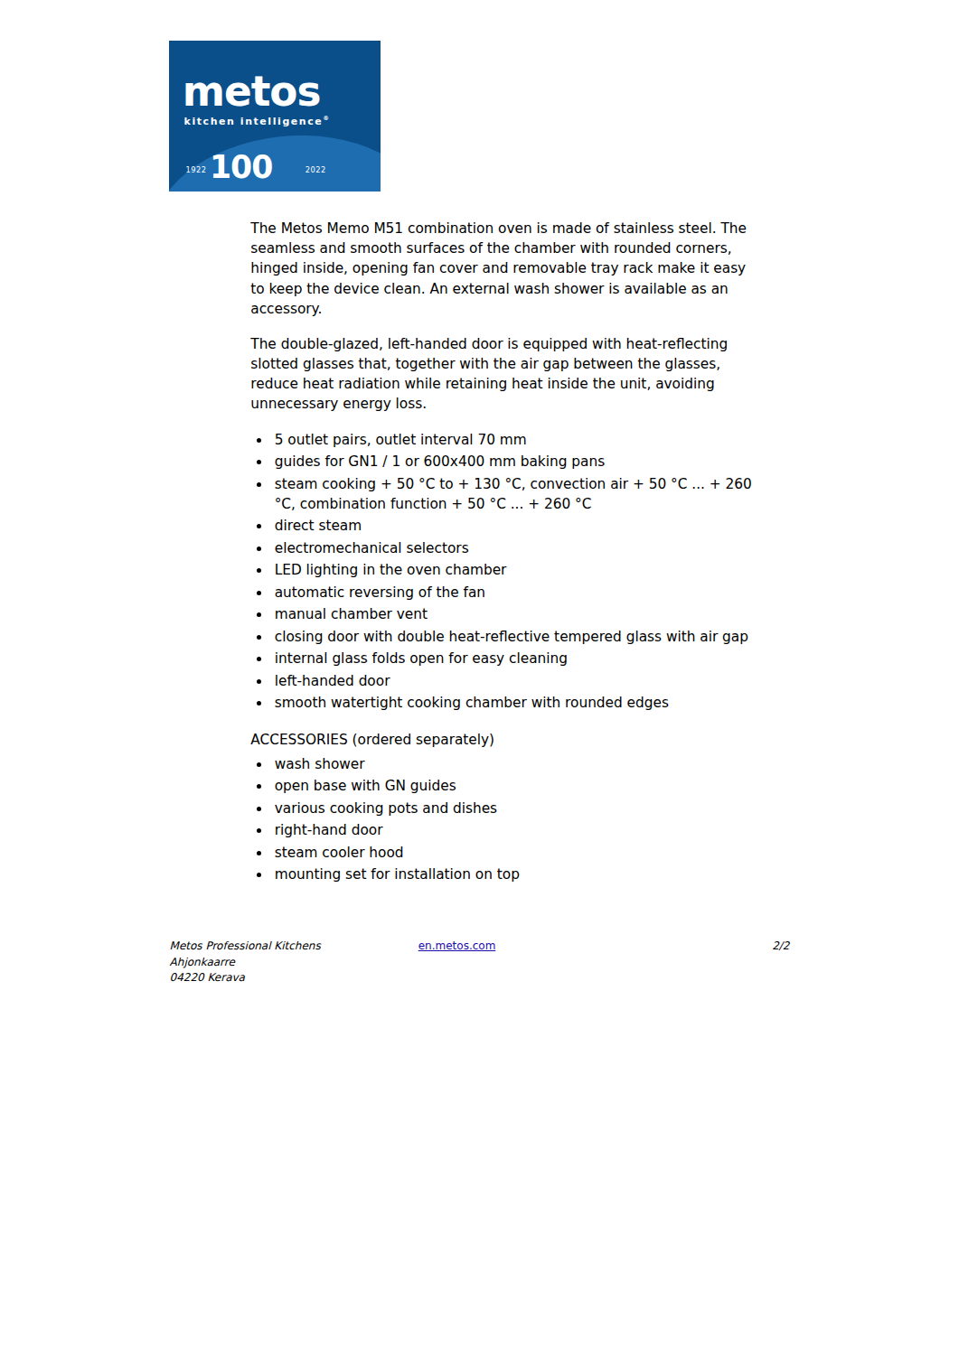metos
kitchen intelligence®
1922
100
2022
The Metos Memo M51 combination oven is made of stainless steel. The seamless and smooth surfaces of the chamber with rounded corners, hinged inside, opening fan cover and removable tray rack make it easy to keep the device clean. An external wash shower is available as an accessory.
The double-glazed, left-handed door is equipped with heat-reflecting slotted glasses that, together with the air gap between the glasses, reduce heat radiation while retaining heat inside the unit, avoiding unnecessary energy loss.
5 outlet pairs, outlet interval 70 mm
guides for GN1 / 1 or 600x400 mm baking pans
steam cooking + 50 °C to + 130 °C, convection air + 50 °C ... + 260 °C, combination function + 50 °C ... + 260 °C
direct steam
electromechanical selectors
LED lighting in the oven chamber
automatic reversing of the fan
manual chamber vent
closing door with double heat-reflective tempered glass with air gap
internal glass folds open for easy cleaning
left-handed door
smooth watertight cooking chamber with rounded edges
ACCESSORIES (ordered separately)
wash shower
open base with GN guides
various cooking pots and dishes
right-hand door
steam cooler hood
mounting set for installation on top
| Metos Professional Kitchens Ahjonkaarre 04220 Kerava | en.metos.com | 2/2 |